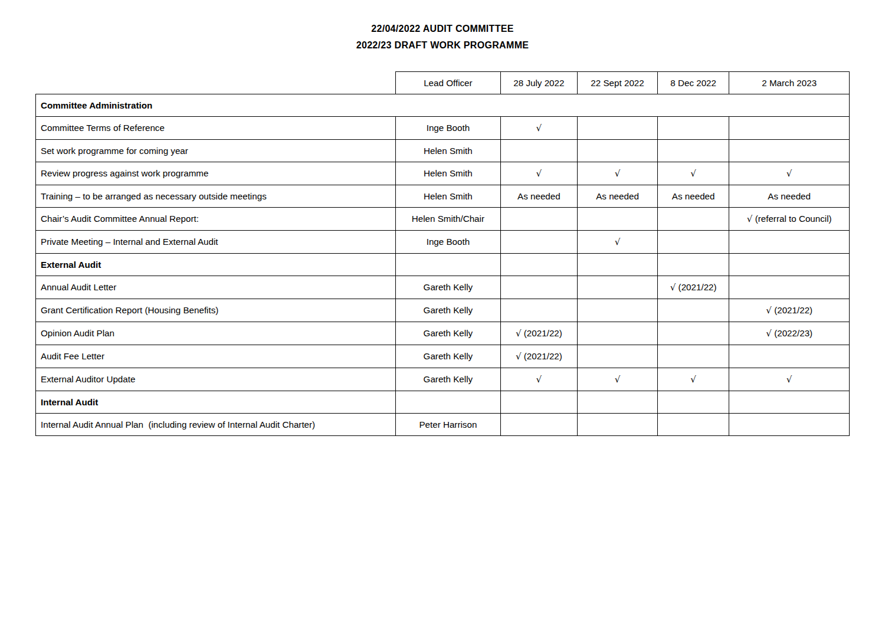22/04/2022 AUDIT COMMITTEE
2022/23 DRAFT WORK PROGRAMME
| | Lead Officer | 28 July 2022 | 22 Sept 2022 | 8 Dec 2022 | 2 March 2023 |
| --- | --- | --- | --- | --- | --- |
| Committee Administration |
| Committee Terms of Reference | Inge Booth | √ | | | |
| Set work programme for coming year | Helen Smith | | | | |
| Review progress against work programme | Helen Smith | √ | √ | √ | √ |
| Training – to be arranged as necessary outside meetings | Helen Smith | As needed | As needed | As needed | As needed |
| Chair’s Audit Committee Annual Report: | Helen Smith/Chair | | | | √ (referral to Council) |
| Private Meeting – Internal and External Audit | Inge Booth | | √ | | |
| External Audit | | | | | |
| Annual Audit Letter | Gareth Kelly | | | √ (2021/22) | |
| Grant Certification Report (Housing Benefits) | Gareth Kelly | | | | √ (2021/22) |
| Opinion Audit Plan | Gareth Kelly | √ (2021/22) | | | √ (2022/23) |
| Audit Fee Letter | Gareth Kelly | √ (2021/22) | | | |
| External Auditor Update | Gareth Kelly | √ | √ | √ | √ |
| Internal Audit | | | | | |
| Internal Audit Annual Plan (including review of Internal Audit Charter) | Peter Harrison | | | | |